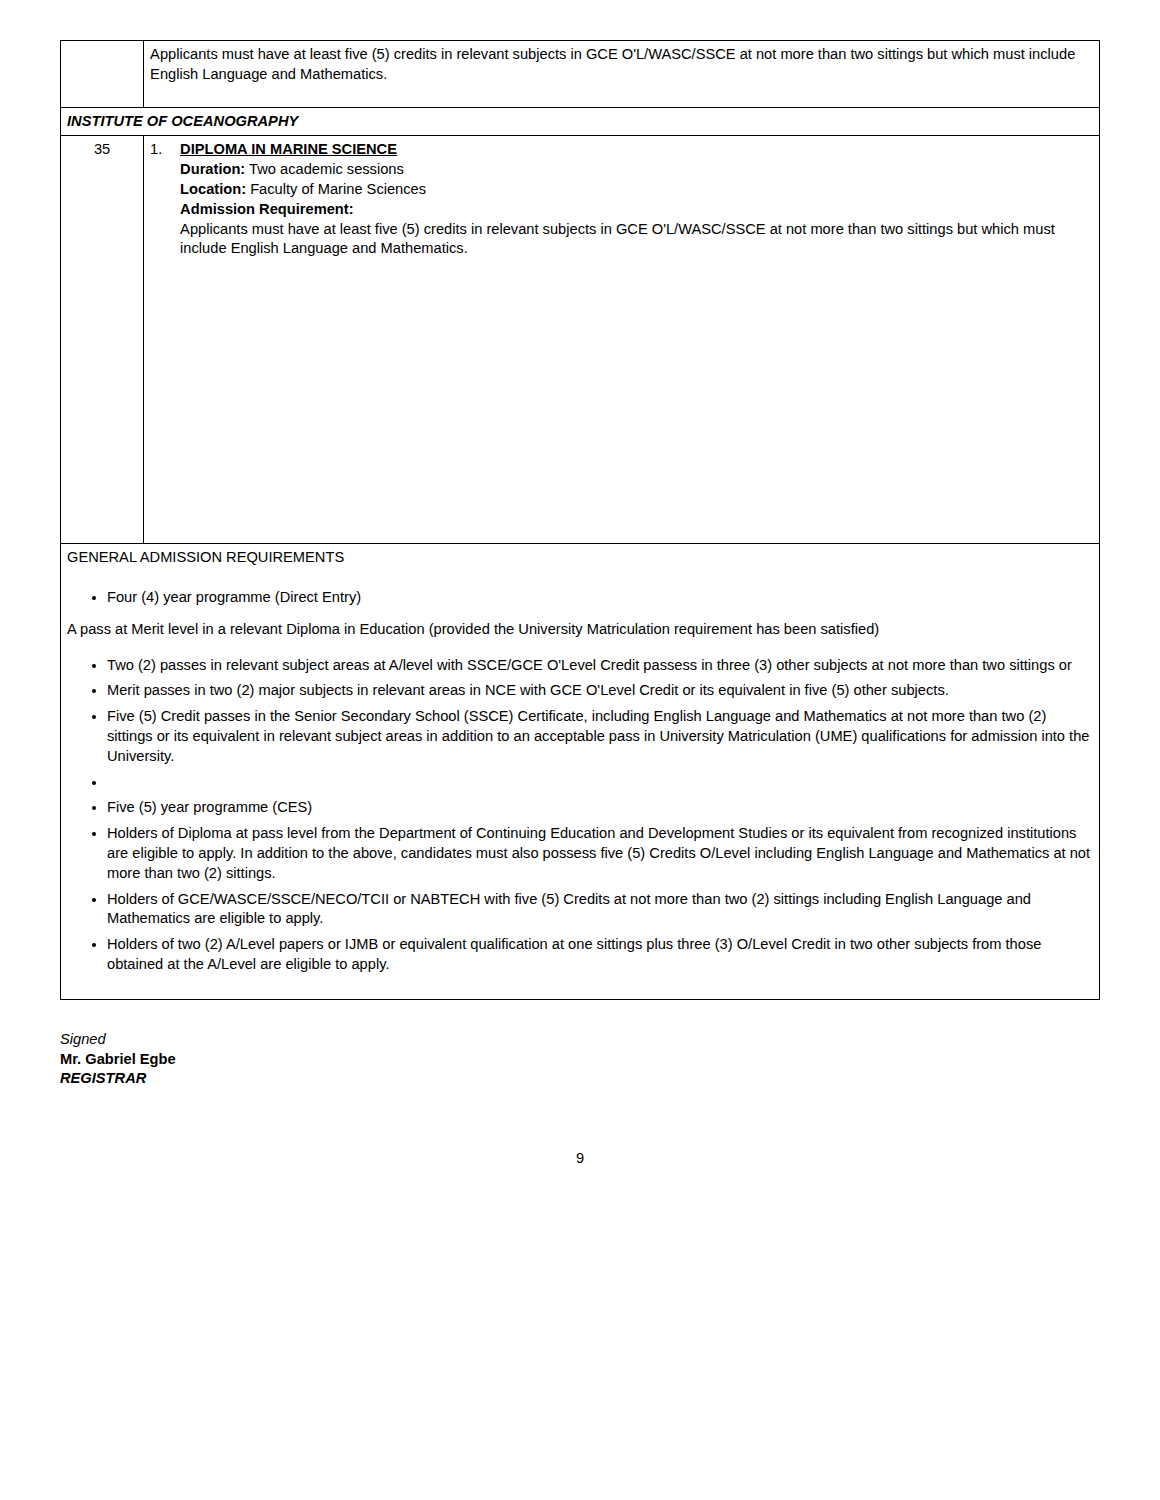| | Applicants must have at least five (5) credits in relevant subjects in GCE O'L/WASC/SSCE at not more than two sittings but which must include English Language and Mathematics. |
| INSTITUTE OF OCEANOGRAPHY |
| 35 | / 1. / DIPLOMA IN MARINE SCIENCE Duration: Two academic sessions Location: Faculty of Marine Sciences Admission Requirement: Applicants must have at least five (5) credits in relevant subjects in GCE O'L/WASC/SSCE at not more than two sittings but which must include English Language and Mathematics. / |
| GENERAL ADMISSION REQUIREMENTS Four (4) year programme (Direct Entry) A pass at Merit level in a relevant Diploma in Education (provided the University Matriculation requirement has been satisfied) Two (2) passes in relevant subject areas at A/level with SSCE/GCE O'Level Credit passess in three (3) other subjects at not more than two sittings or Merit passes in two (2) major subjects in relevant areas in NCE with GCE O'Level Credit or its equivalent in five (5) other subjects. Five (5) Credit passes in the Senior Secondary School (SSCE) Certificate, including English Language and Mathematics at not more than two (2) sittings or its equivalent in relevant subject areas in addition to an acceptable pass in University Matriculation (UME) qualifications for admission into the University. Five (5) year programme (CES) Holders of Diploma at pass level from the Department of Continuing Education and Development Studies or its equivalent from recognized institutions are eligible to apply. In addition to the above, candidates must also possess five (5) Credits O/Level including English Language and Mathematics at not more than two (2) sittings. Holders of GCE/WASCE/SSCE/NECO/TCII or NABTECH with five (5) Credits at not more than two (2) sittings including English Language and Mathematics are eligible to apply. Holders of two (2) A/Level papers or IJMB or equivalent qualification at one sittings plus three (3) O/Level Credit in two other subjects from those obtained at the A/Level are eligible to apply. |
Signed
Mr. Gabriel Egbe
REGISTRAR
9